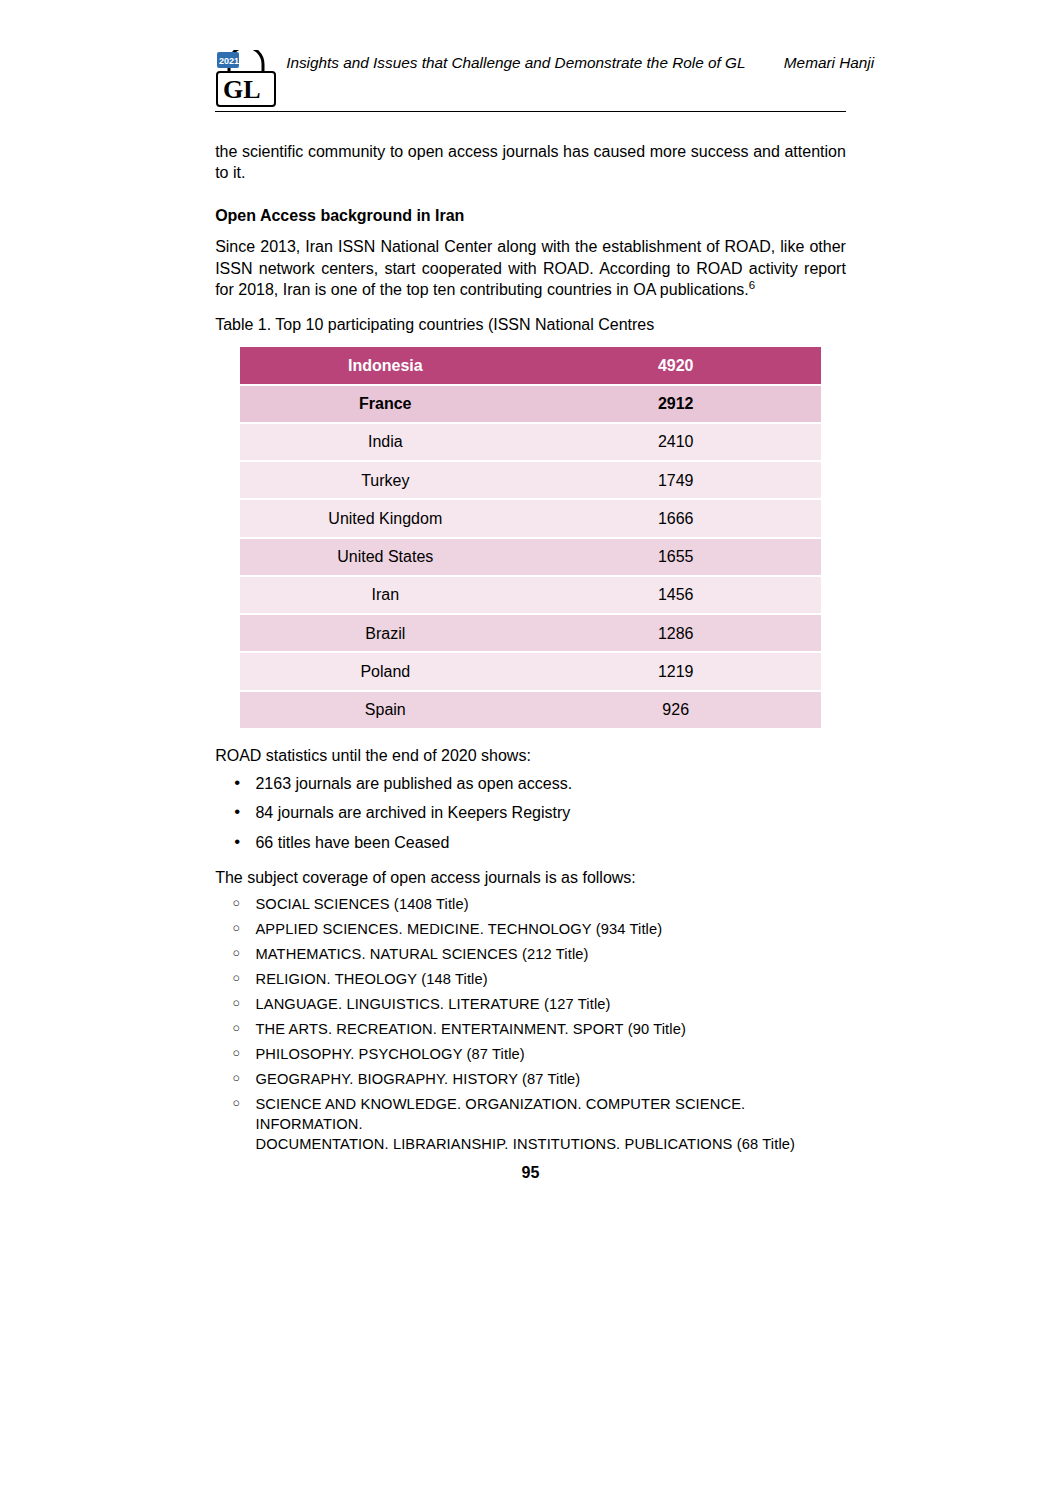GL 2021
Insights and Issues that Challenge and Demonstrate the Role of GL Memari Hanji
the scientific community to open access journals has caused more success and attention to it.
Open Access background in Iran
Since 2013, Iran ISSN National Center along with the establishment of ROAD, like other ISSN network centers, start cooperated with ROAD. According to ROAD activity report for 2018, Iran is one of the top ten contributing countries in OA publications.6
Table 1. Top 10 participating countries (ISSN National Centres
| Indonesia | 4920 |
| France | 2912 |
| India | 2410 |
| Turkey | 1749 |
| United Kingdom | 1666 |
| United States | 1655 |
| Iran | 1456 |
| Brazil | 1286 |
| Poland | 1219 |
| Spain | 926 |
ROAD statistics until the end of 2020 shows:
2163 journals are published as open access.
84 journals are archived in Keepers Registry
66 titles have been Ceased
The subject coverage of open access journals is as follows:
SOCIAL SCIENCES (1408 Title)
APPLIED SCIENCES. MEDICINE. TECHNOLOGY (934 Title)
MATHEMATICS. NATURAL SCIENCES (212 Title)
RELIGION. THEOLOGY (148 Title)
LANGUAGE. LINGUISTICS. LITERATURE (127 Title)
THE ARTS. RECREATION. ENTERTAINMENT. SPORT (90 Title)
PHILOSOPHY. PSYCHOLOGY (87 Title)
GEOGRAPHY. BIOGRAPHY. HISTORY (87 Title)
SCIENCE AND KNOWLEDGE. ORGANIZATION. COMPUTER SCIENCE. INFORMATION.DOCUMENTATION. LIBRARIANSHIP. INSTITUTIONS. PUBLICATIONS (68 Title)
95